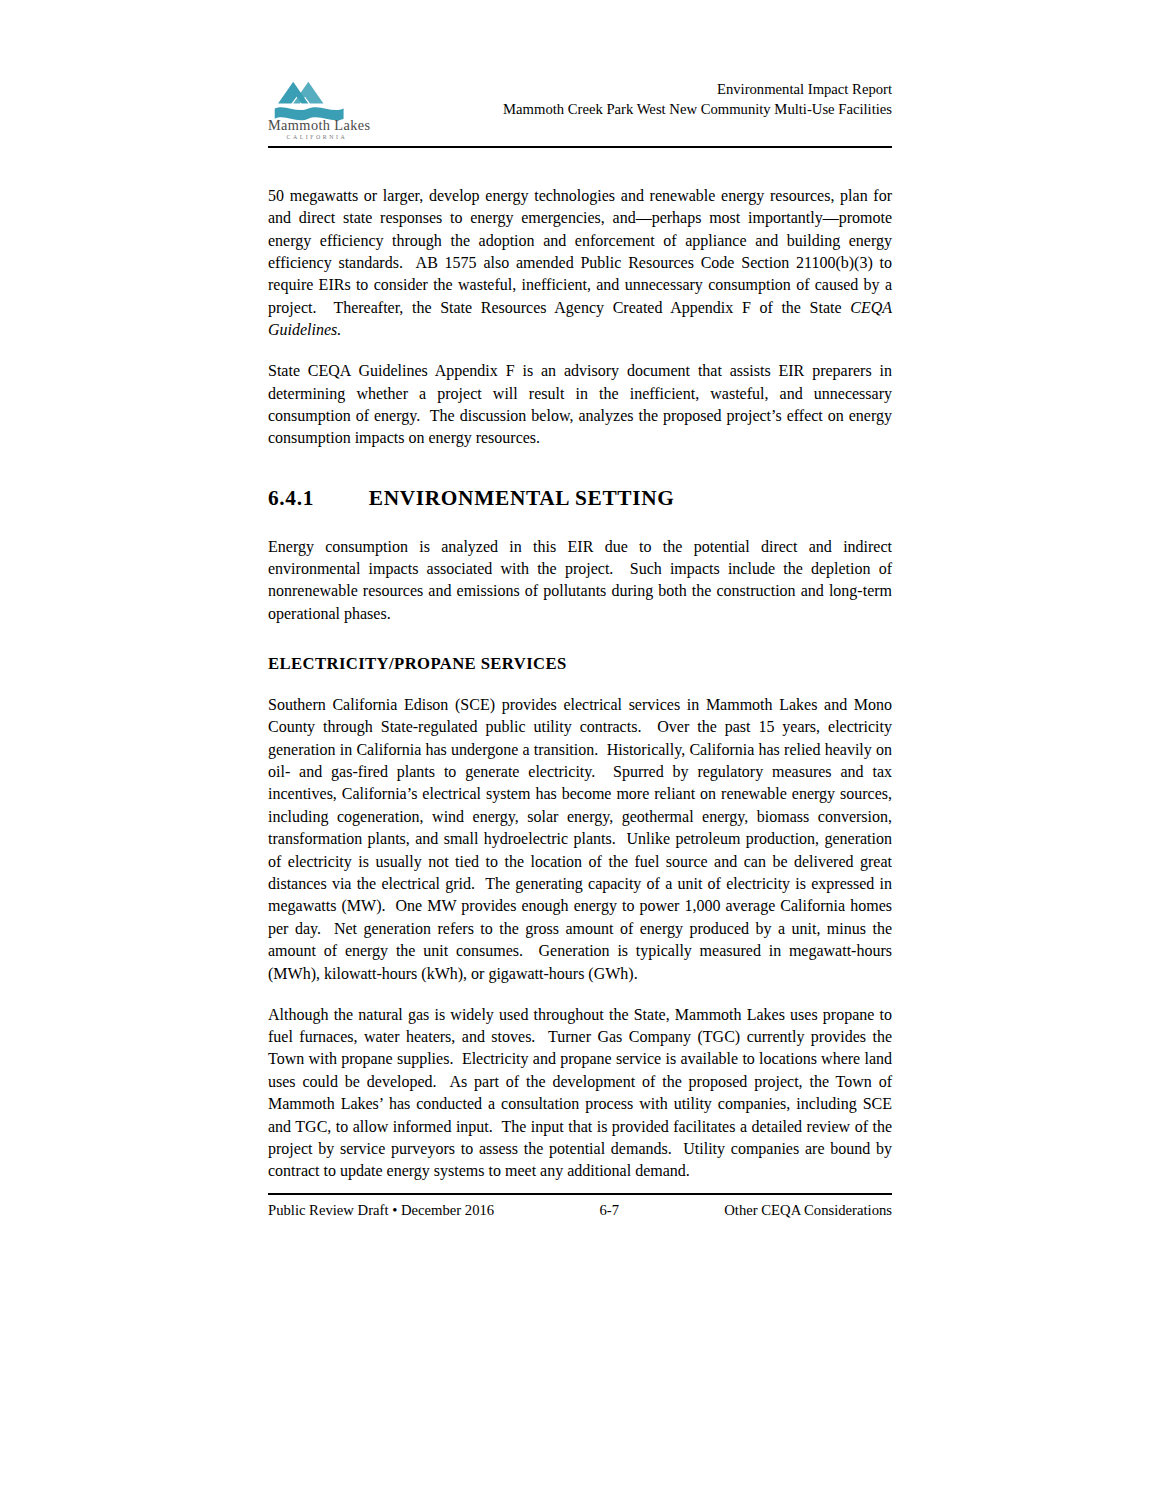Mammoth Lakes CALIFORNIA
Environmental Impact Report Mammoth Creek Park West New Community Multi-Use Facilities
50 megawatts or larger, develop energy technologies and renewable energy resources, plan for and direct state responses to energy emergencies, and—perhaps most importantly—promote energy efficiency through the adoption and enforcement of appliance and building energy efficiency standards. AB 1575 also amended Public Resources Code Section 21100(b)(3) to require EIRs to consider the wasteful, inefficient, and unnecessary consumption of caused by a project. Thereafter, the State Resources Agency Created Appendix F of the State CEQA Guidelines.
State CEQA Guidelines Appendix F is an advisory document that assists EIR preparers in determining whether a project will result in the inefficient, wasteful, and unnecessary consumption of energy. The discussion below, analyzes the proposed project’s effect on energy consumption impacts on energy resources.
6.4.1 ENVIRONMENTAL SETTING
Energy consumption is analyzed in this EIR due to the potential direct and indirect environmental impacts associated with the project. Such impacts include the depletion of nonrenewable resources and emissions of pollutants during both the construction and long-term operational phases.
ELECTRICITY/PROPANE SERVICES
Southern California Edison (SCE) provides electrical services in Mammoth Lakes and Mono County through State-regulated public utility contracts. Over the past 15 years, electricity generation in California has undergone a transition. Historically, California has relied heavily on oil- and gas-fired plants to generate electricity. Spurred by regulatory measures and tax incentives, California’s electrical system has become more reliant on renewable energy sources, including cogeneration, wind energy, solar energy, geothermal energy, biomass conversion, transformation plants, and small hydroelectric plants. Unlike petroleum production, generation of electricity is usually not tied to the location of the fuel source and can be delivered great distances via the electrical grid. The generating capacity of a unit of electricity is expressed in megawatts (MW). One MW provides enough energy to power 1,000 average California homes per day. Net generation refers to the gross amount of energy produced by a unit, minus the amount of energy the unit consumes. Generation is typically measured in megawatt-hours (MWh), kilowatt-hours (kWh), or gigawatt-hours (GWh).
Although the natural gas is widely used throughout the State, Mammoth Lakes uses propane to fuel furnaces, water heaters, and stoves. Turner Gas Company (TGC) currently provides the Town with propane supplies. Electricity and propane service is available to locations where land uses could be developed. As part of the development of the proposed project, the Town of Mammoth Lakes’ has conducted a consultation process with utility companies, including SCE and TGC, to allow informed input. The input that is provided facilitates a detailed review of the project by service purveyors to assess the potential demands. Utility companies are bound by contract to update energy systems to meet any additional demand.
Public Review Draft • December 2016
6-7
Other CEQA Considerations